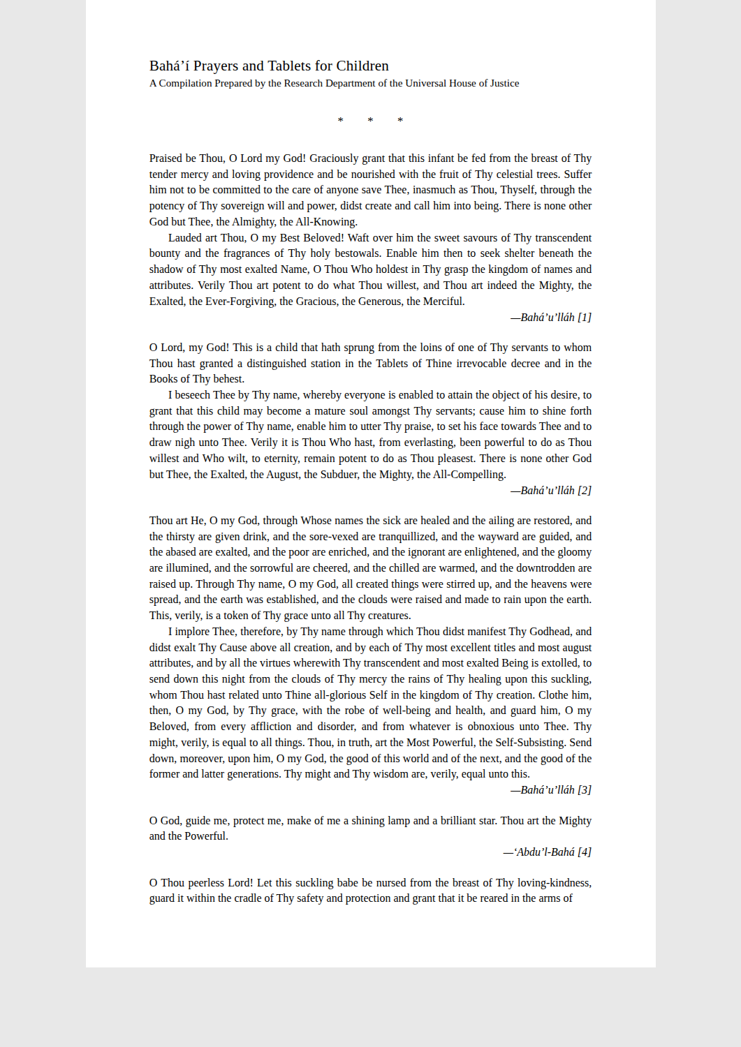Bahá’í Prayers and Tablets for Children
A Compilation Prepared by the Research Department of the Universal House of Justice
* * *
Praised be Thou, O Lord my God! Graciously grant that this infant be fed from the breast of Thy tender mercy and loving providence and be nourished with the fruit of Thy celestial trees. Suffer him not to be committed to the care of anyone save Thee, inasmuch as Thou, Thyself, through the potency of Thy sovereign will and power, didst create and call him into being. There is none other God but Thee, the Almighty, the All-Knowing.
Lauded art Thou, O my Best Beloved! Waft over him the sweet savours of Thy transcendent bounty and the fragrances of Thy holy bestowals. Enable him then to seek shelter beneath the shadow of Thy most exalted Name, O Thou Who holdest in Thy grasp the kingdom of names and attributes. Verily Thou art potent to do what Thou willest, and Thou art indeed the Mighty, the Exalted, the Ever-Forgiving, the Gracious, the Generous, the Merciful.
—Bahá’u’lláh [1]
O Lord, my God! This is a child that hath sprung from the loins of one of Thy servants to whom Thou hast granted a distinguished station in the Tablets of Thine irrevocable decree and in the Books of Thy behest.
I beseech Thee by Thy name, whereby everyone is enabled to attain the object of his desire, to grant that this child may become a mature soul amongst Thy servants; cause him to shine forth through the power of Thy name, enable him to utter Thy praise, to set his face towards Thee and to draw nigh unto Thee. Verily it is Thou Who hast, from everlasting, been powerful to do as Thou willest and Who wilt, to eternity, remain potent to do as Thou pleasest. There is none other God but Thee, the Exalted, the August, the Subduer, the Mighty, the All-Compelling.
—Bahá’u’lláh [2]
Thou art He, O my God, through Whose names the sick are healed and the ailing are restored, and the thirsty are given drink, and the sore-vexed are tranquillized, and the wayward are guided, and the abased are exalted, and the poor are enriched, and the ignorant are enlightened, and the gloomy are illumined, and the sorrowful are cheered, and the chilled are warmed, and the downtrodden are raised up. Through Thy name, O my God, all created things were stirred up, and the heavens were spread, and the earth was established, and the clouds were raised and made to rain upon the earth. This, verily, is a token of Thy grace unto all Thy creatures.
I implore Thee, therefore, by Thy name through which Thou didst manifest Thy Godhead, and didst exalt Thy Cause above all creation, and by each of Thy most excellent titles and most august attributes, and by all the virtues wherewith Thy transcendent and most exalted Being is extolled, to send down this night from the clouds of Thy mercy the rains of Thy healing upon this suckling, whom Thou hast related unto Thine all-glorious Self in the kingdom of Thy creation. Clothe him, then, O my God, by Thy grace, with the robe of well-being and health, and guard him, O my Beloved, from every affliction and disorder, and from whatever is obnoxious unto Thee. Thy might, verily, is equal to all things. Thou, in truth, art the Most Powerful, the Self-Subsisting. Send down, moreover, upon him, O my God, the good of this world and of the next, and the good of the former and latter generations. Thy might and Thy wisdom are, verily, equal unto this.
—Bahá’u’lláh [3]
O God, guide me, protect me, make of me a shining lamp and a brilliant star. Thou art the Mighty and the Powerful.
—‘Abdu’l-Bahá [4]
O Thou peerless Lord! Let this suckling babe be nursed from the breast of Thy loving-kindness, guard it within the cradle of Thy safety and protection and grant that it be reared in the arms of